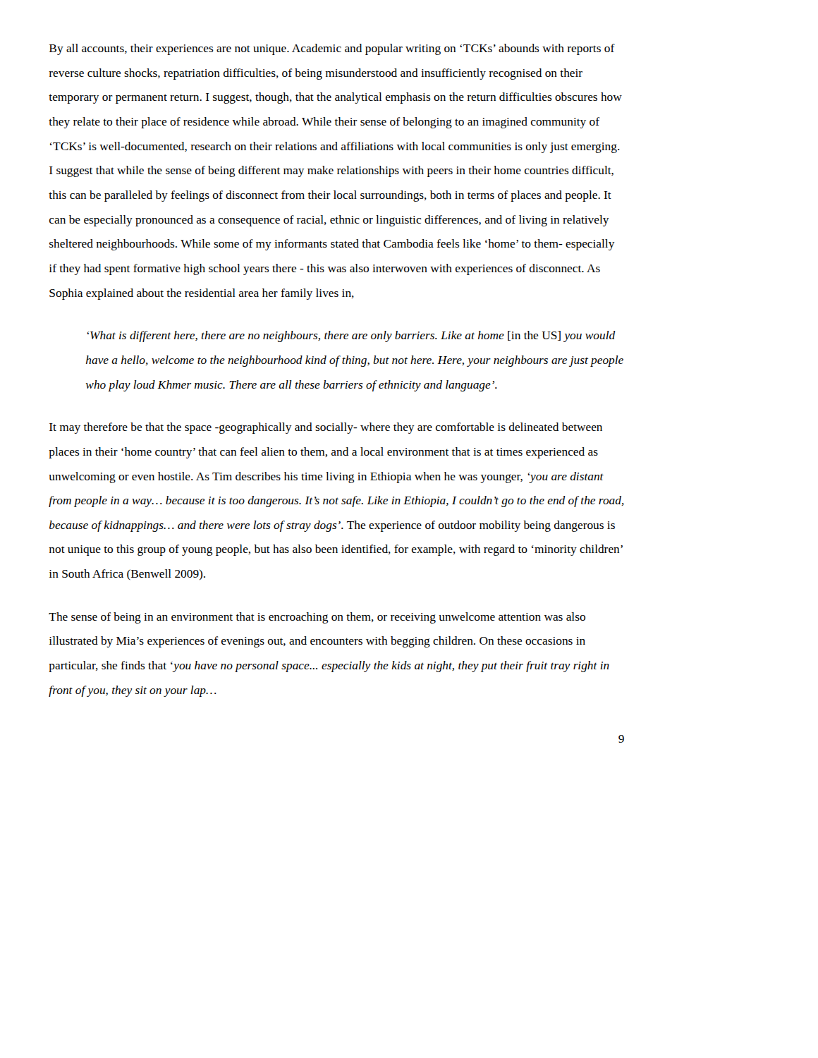By all accounts, their experiences are not unique. Academic and popular writing on ‘TCKs’ abounds with reports of reverse culture shocks, repatriation difficulties, of being misunderstood and insufficiently recognised on their temporary or permanent return. I suggest, though, that the analytical emphasis on the return difficulties obscures how they relate to their place of residence while abroad. While their sense of belonging to an imagined community of ‘TCKs’ is well-documented, research on their relations and affiliations with local communities is only just emerging. I suggest that while the sense of being different may make relationships with peers in their home countries difficult, this can be paralleled by feelings of disconnect from their local surroundings, both in terms of places and people. It can be especially pronounced as a consequence of racial, ethnic or linguistic differences, and of living in relatively sheltered neighbourhoods. While some of my informants stated that Cambodia feels like ‘home’ to them- especially if they had spent formative high school years there - this was also interwoven with experiences of disconnect. As Sophia explained about the residential area her family lives in,
‘What is different here, there are no neighbours, there are only barriers. Like at home [in the US] you would have a hello, welcome to the neighbourhood kind of thing, but not here. Here, your neighbours are just people who play loud Khmer music. There are all these barriers of ethnicity and language’.
It may therefore be that the space -geographically and socially- where they are comfortable is delineated between places in their ‘home country’ that can feel alien to them, and a local environment that is at times experienced as unwelcoming or even hostile. As Tim describes his time living in Ethiopia when he was younger, ‘you are distant from people in a way… because it is too dangerous. It’s not safe. Like in Ethiopia, I couldn’t go to the end of the road, because of kidnappings… and there were lots of stray dogs’. The experience of outdoor mobility being dangerous is not unique to this group of young people, but has also been identified, for example, with regard to ‘minority children’ in South Africa (Benwell 2009).
The sense of being in an environment that is encroaching on them, or receiving unwelcome attention was also illustrated by Mia’s experiences of evenings out, and encounters with begging children. On these occasions in particular, she finds that ‘you have no personal space... especially the kids at night, they put their fruit tray right in front of you, they sit on your lap…
9